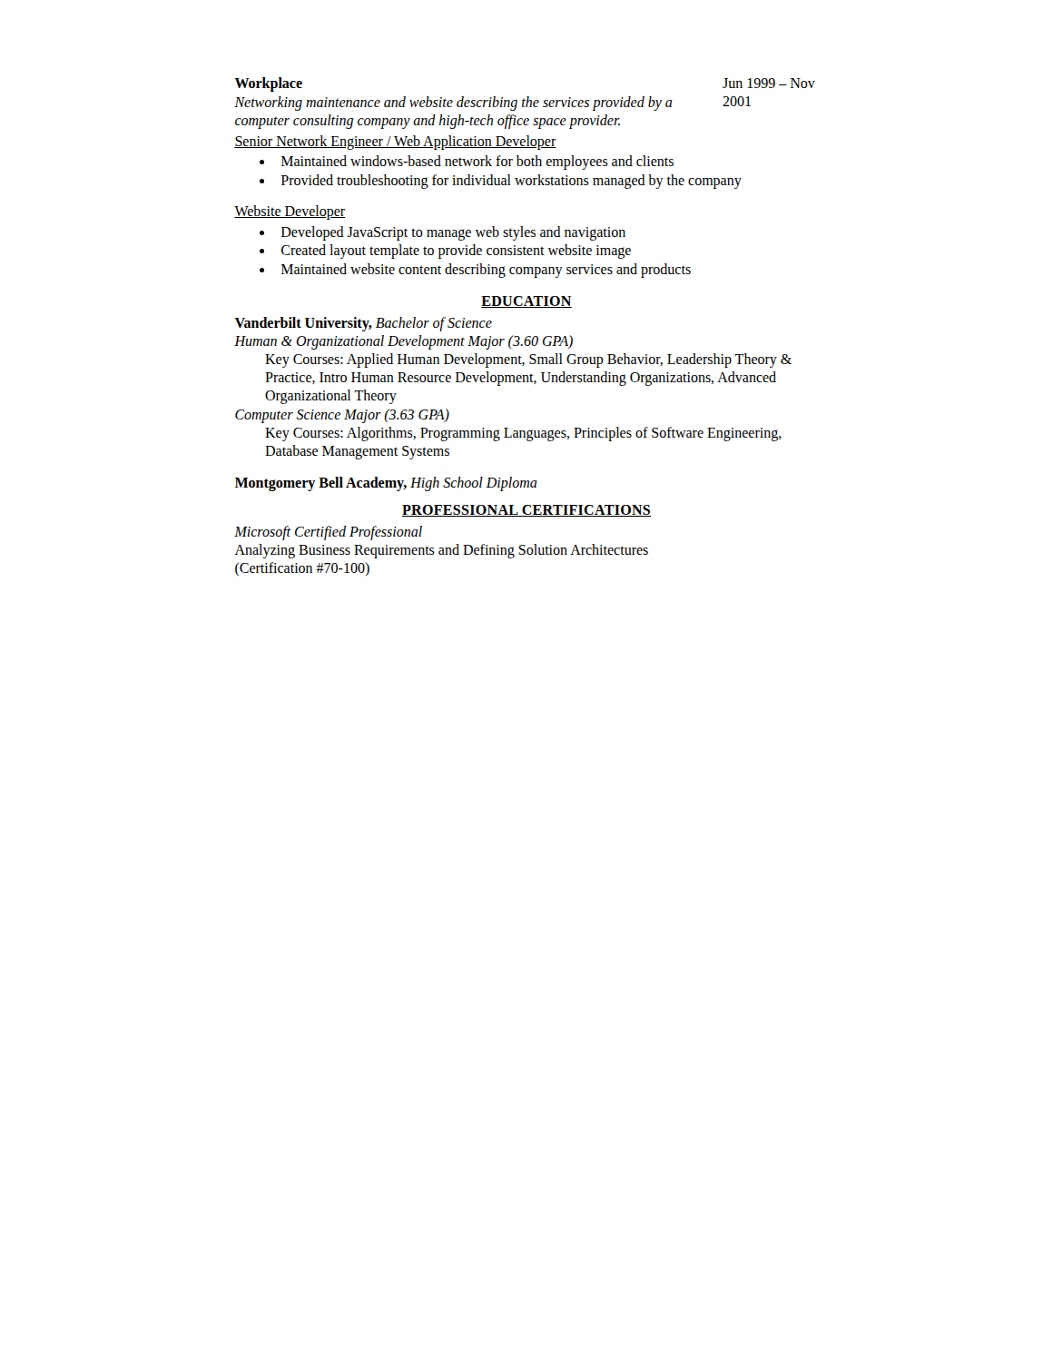Workplace
Jun 1999 – Nov 2001
Networking maintenance and website describing the services provided by a computer consulting company and high-tech office space provider.
Senior Network Engineer / Web Application Developer
Maintained windows-based network for both employees and clients
Provided troubleshooting for individual workstations managed by the company
Website Developer
Developed JavaScript to manage web styles and navigation
Created layout template to provide consistent website image
Maintained website content describing company services and products
EDUCATION
Vanderbilt University, Bachelor of Science
Human & Organizational Development Major (3.60 GPA)
Key Courses: Applied Human Development, Small Group Behavior, Leadership Theory & Practice, Intro Human Resource Development, Understanding Organizations, Advanced Organizational Theory
Computer Science Major (3.63 GPA)
Key Courses: Algorithms, Programming Languages, Principles of Software Engineering, Database Management Systems
Montgomery Bell Academy, High School Diploma
PROFESSIONAL CERTIFICATIONS
Microsoft Certified Professional
Analyzing Business Requirements and Defining Solution Architectures
(Certification #70-100)